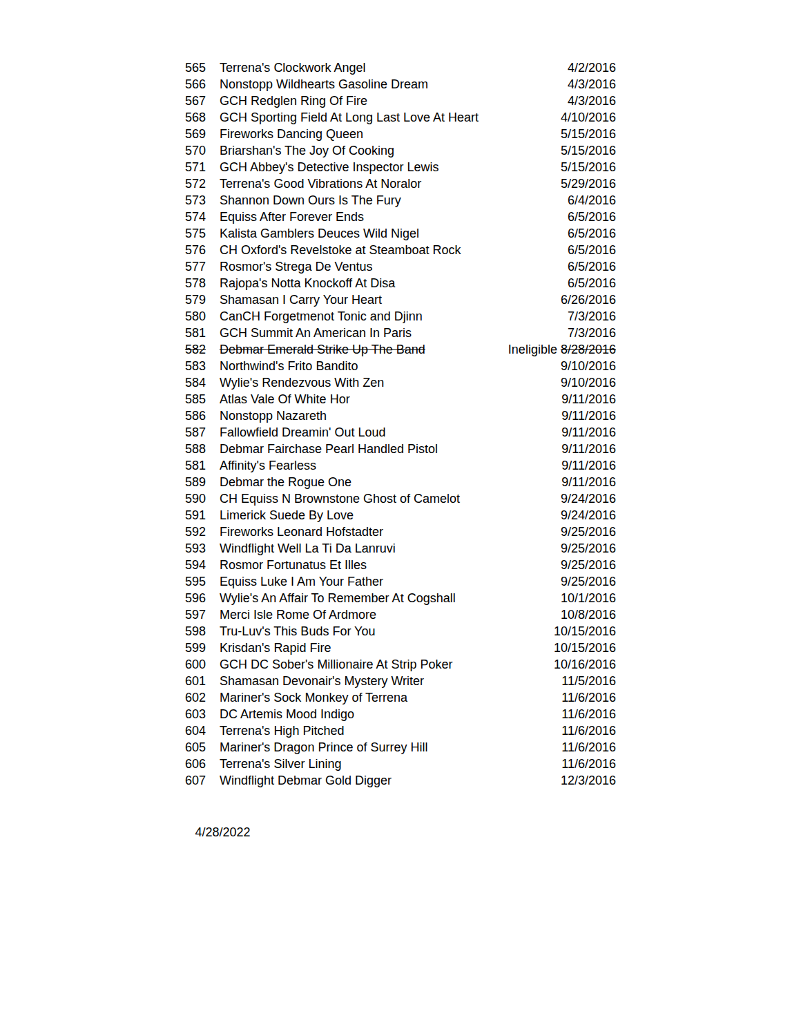| 565 | Terrena's Clockwork Angel | 4/2/2016 |
| 566 | Nonstopp Wildhearts Gasoline Dream | 4/3/2016 |
| 567 | GCH Redglen Ring Of Fire | 4/3/2016 |
| 568 | GCH Sporting Field At Long Last Love At Heart | 4/10/2016 |
| 569 | Fireworks Dancing Queen | 5/15/2016 |
| 570 | Briarshan's The Joy Of Cooking | 5/15/2016 |
| 571 | GCH Abbey's Detective Inspector Lewis | 5/15/2016 |
| 572 | Terrena's Good Vibrations At Noralor | 5/29/2016 |
| 573 | Shannon Down Ours Is The Fury | 6/4/2016 |
| 574 | Equiss After Forever Ends | 6/5/2016 |
| 575 | Kalista Gamblers Deuces Wild Nigel | 6/5/2016 |
| 576 | CH Oxford's Revelstoke at Steamboat Rock | 6/5/2016 |
| 577 | Rosmor's Strega De Ventus | 6/5/2016 |
| 578 | Rajopa's Notta Knockoff At Disa | 6/5/2016 |
| 579 | Shamasan I Carry Your Heart | 6/26/2016 |
| 580 | CanCH Forgetmenot Tonic and Djinn | 7/3/2016 |
| 581 | GCH Summit An American In Paris | 7/3/2016 |
| 582 | Debmar Emerald Strike Up The Band | Ineligible 8/28/2016 |
| 583 | Northwind's Frito Bandito | 9/10/2016 |
| 584 | Wylie's Rendezvous With Zen | 9/10/2016 |
| 585 | Atlas Vale Of White Hor | 9/11/2016 |
| 586 | Nonstopp Nazareth | 9/11/2016 |
| 587 | Fallowfield Dreamin' Out Loud | 9/11/2016 |
| 588 | Debmar Fairchase Pearl Handled Pistol | 9/11/2016 |
| 581 | Affinity's Fearless | 9/11/2016 |
| 589 | Debmar the Rogue One | 9/11/2016 |
| 590 | CH Equiss N Brownstone Ghost of Camelot | 9/24/2016 |
| 591 | Limerick Suede By Love | 9/24/2016 |
| 592 | Fireworks Leonard Hofstadter | 9/25/2016 |
| 593 | Windflight Well La Ti Da Lanruvi | 9/25/2016 |
| 594 | Rosmor Fortunatus Et Illes | 9/25/2016 |
| 595 | Equiss Luke I Am Your Father | 9/25/2016 |
| 596 | Wylie's An Affair To Remember At Cogshall | 10/1/2016 |
| 597 | Merci Isle Rome Of Ardmore | 10/8/2016 |
| 598 | Tru-Luv's This Buds For You | 10/15/2016 |
| 599 | Krisdan's Rapid Fire | 10/15/2016 |
| 600 | GCH DC Sober's Millionaire At Strip Poker | 10/16/2016 |
| 601 | Shamasan Devonair's Mystery Writer | 11/5/2016 |
| 602 | Mariner's Sock Monkey of Terrena | 11/6/2016 |
| 603 | DC Artemis Mood Indigo | 11/6/2016 |
| 604 | Terrena's High Pitched | 11/6/2016 |
| 605 | Mariner's Dragon Prince of Surrey Hill | 11/6/2016 |
| 606 | Terrena's Silver Lining | 11/6/2016 |
| 607 | Windflight Debmar Gold Digger | 12/3/2016 |
4/28/2022